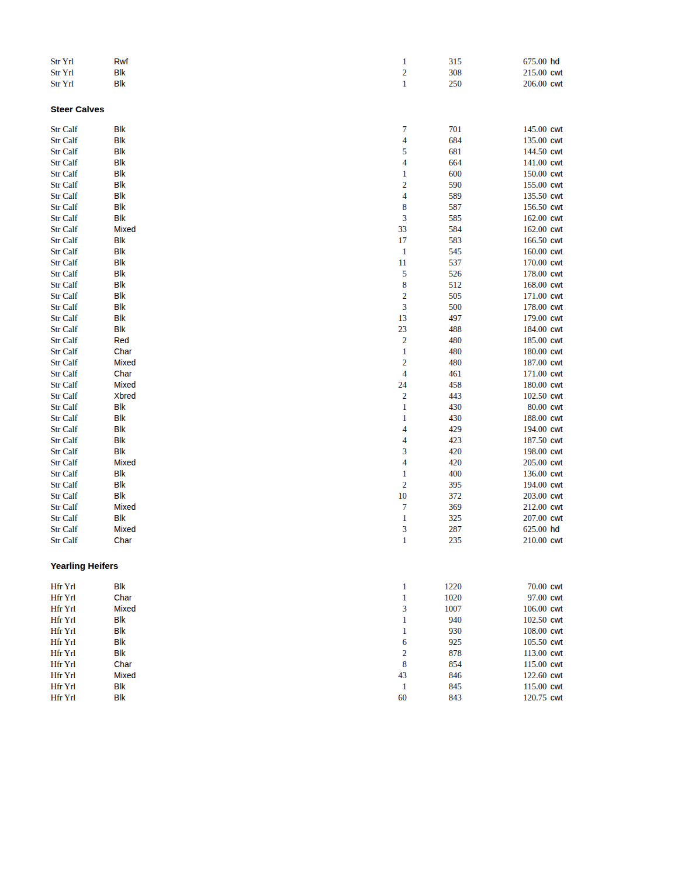| Str Yrl | Rwf | | 1 | 315 | 675.00 | hd |
| Str Yrl | Blk | | 2 | 308 | 215.00 | cwt |
| Str Yrl | Blk | | 1 | 250 | 206.00 | cwt |
| Steer Calves |
| Str Calf | Blk | | 7 | 701 | 145.00 | cwt |
| Str Calf | Blk | | 4 | 684 | 135.00 | cwt |
| Str Calf | Blk | | 5 | 681 | 144.50 | cwt |
| Str Calf | Blk | | 4 | 664 | 141.00 | cwt |
| Str Calf | Blk | | 1 | 600 | 150.00 | cwt |
| Str Calf | Blk | | 2 | 590 | 155.00 | cwt |
| Str Calf | Blk | | 4 | 589 | 135.50 | cwt |
| Str Calf | Blk | | 8 | 587 | 156.50 | cwt |
| Str Calf | Blk | | 3 | 585 | 162.00 | cwt |
| Str Calf | Mixed | | 33 | 584 | 162.00 | cwt |
| Str Calf | Blk | | 17 | 583 | 166.50 | cwt |
| Str Calf | Blk | | 1 | 545 | 160.00 | cwt |
| Str Calf | Blk | | 11 | 537 | 170.00 | cwt |
| Str Calf | Blk | | 5 | 526 | 178.00 | cwt |
| Str Calf | Blk | | 8 | 512 | 168.00 | cwt |
| Str Calf | Blk | | 2 | 505 | 171.00 | cwt |
| Str Calf | Blk | | 3 | 500 | 178.00 | cwt |
| Str Calf | Blk | | 13 | 497 | 179.00 | cwt |
| Str Calf | Blk | | 23 | 488 | 184.00 | cwt |
| Str Calf | Red | | 2 | 480 | 185.00 | cwt |
| Str Calf | Char | | 1 | 480 | 180.00 | cwt |
| Str Calf | Mixed | | 2 | 480 | 187.00 | cwt |
| Str Calf | Char | | 4 | 461 | 171.00 | cwt |
| Str Calf | Mixed | | 24 | 458 | 180.00 | cwt |
| Str Calf | Xbred | | 2 | 443 | 102.50 | cwt |
| Str Calf | Blk | | 1 | 430 | 80.00 | cwt |
| Str Calf | Blk | | 1 | 430 | 188.00 | cwt |
| Str Calf | Blk | | 4 | 429 | 194.00 | cwt |
| Str Calf | Blk | | 4 | 423 | 187.50 | cwt |
| Str Calf | Blk | | 3 | 420 | 198.00 | cwt |
| Str Calf | Mixed | | 4 | 420 | 205.00 | cwt |
| Str Calf | Blk | | 1 | 400 | 136.00 | cwt |
| Str Calf | Blk | | 2 | 395 | 194.00 | cwt |
| Str Calf | Blk | | 10 | 372 | 203.00 | cwt |
| Str Calf | Mixed | | 7 | 369 | 212.00 | cwt |
| Str Calf | Blk | | 1 | 325 | 207.00 | cwt |
| Str Calf | Mixed | | 3 | 287 | 625.00 | hd |
| Str Calf | Char | | 1 | 235 | 210.00 | cwt |
| Yearling Heifers |
| Hfr Yrl | Blk | | 1 | 1220 | 70.00 | cwt |
| Hfr Yrl | Char | | 1 | 1020 | 97.00 | cwt |
| Hfr Yrl | Mixed | | 3 | 1007 | 106.00 | cwt |
| Hfr Yrl | Blk | | 1 | 940 | 102.50 | cwt |
| Hfr Yrl | Blk | | 1 | 930 | 108.00 | cwt |
| Hfr Yrl | Blk | | 6 | 925 | 105.50 | cwt |
| Hfr Yrl | Blk | | 2 | 878 | 113.00 | cwt |
| Hfr Yrl | Char | | 8 | 854 | 115.00 | cwt |
| Hfr Yrl | Mixed | | 43 | 846 | 122.60 | cwt |
| Hfr Yrl | Blk | | 1 | 845 | 115.00 | cwt |
| Hfr Yrl | Blk | | 60 | 843 | 120.75 | cwt |